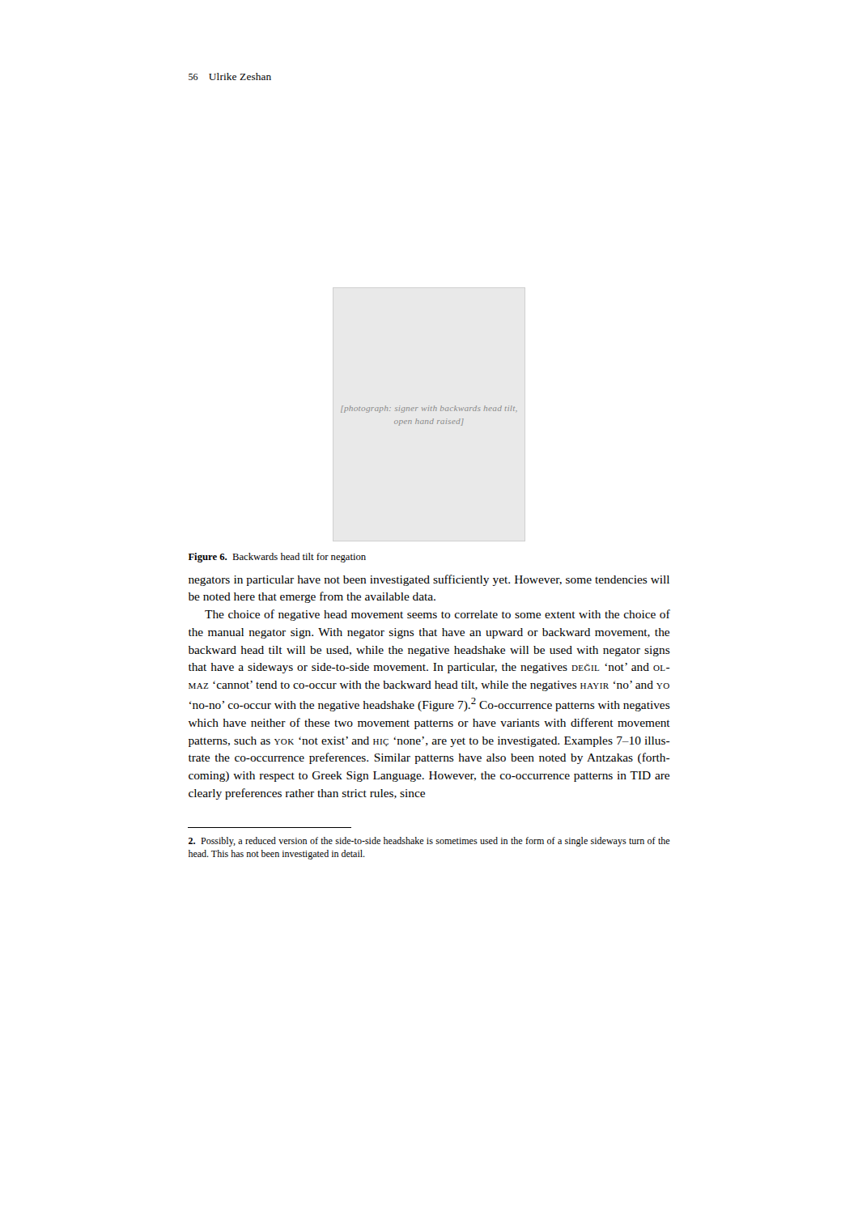56 Ulrike Zeshan
[photograph: signer with backwards head tilt, open hand raised]
Figure 6. Backwards head tilt for negation
negators in particular have not been investigated sufficiently yet. However, some tendencies will be noted here that emerge from the available data.
The choice of negative head movement seems to correlate to some extent with the choice of the manual negator sign. With negator signs that have an upward or backward movement, the backward head tilt will be used, while the negative headshake will be used with negator signs that have a sideways or side-to-side movement. In particular, the negatives değil ‘not’ and olmaz ‘cannot’ tend to co-occur with the backward head tilt, while the negatives hayır ‘no’ and yo ‘no-no’ co-occur with the negative headshake (Figure 7).2 Co-occurrence patterns with negatives which have neither of these two movement patterns or have variants with different movement patterns, such as yok ‘not exist’ and hiç ‘none’, are yet to be investigated. Examples 7–10 illustrate the co-occurrence preferences. Similar patterns have also been noted by Antzakas (forthcoming) with respect to Greek Sign Language. However, the co-occurrence patterns in TID are clearly preferences rather than strict rules, since
2. Possibly, a reduced version of the side-to-side headshake is sometimes used in the form of a single sideways turn of the head. This has not been investigated in detail.